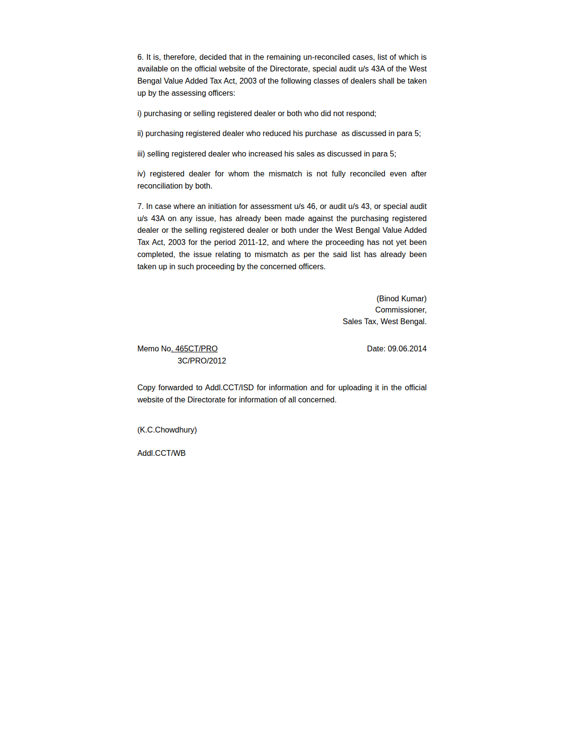6. It is, therefore, decided that in the remaining un-reconciled cases, list of which is available on the official website of the Directorate, special audit u/s 43A of the West Bengal Value Added Tax Act, 2003 of the following classes of dealers shall be taken up by the assessing officers:
i) purchasing or selling registered dealer or both who did not respond;
ii) purchasing registered dealer who reduced his purchase as discussed in para 5;
iii) selling registered dealer who increased his sales as discussed in para 5;
iv) registered dealer for whom the mismatch is not fully reconciled even after reconciliation by both.
7. In case where an initiation for assessment u/s 46, or audit u/s 43, or special audit u/s 43A on any issue, has already been made against the purchasing registered dealer or the selling registered dealer or both under the West Bengal Value Added Tax Act, 2003 for the period 2011-12, and where the proceeding has not yet been completed, the issue relating to mismatch as per the said list has already been taken up in such proceeding by the concerned officers.
(Binod Kumar)
Commissioner,
Sales Tax, West Bengal.
Memo No. 465CT/PRO 3C/PRO/2012
Date: 09.06.2014
Copy forwarded to Addl.CCT/ISD for information and for uploading it in the official website of the Directorate for information of all concerned.
(K.C.Chowdhury)
Addl.CCT/WB